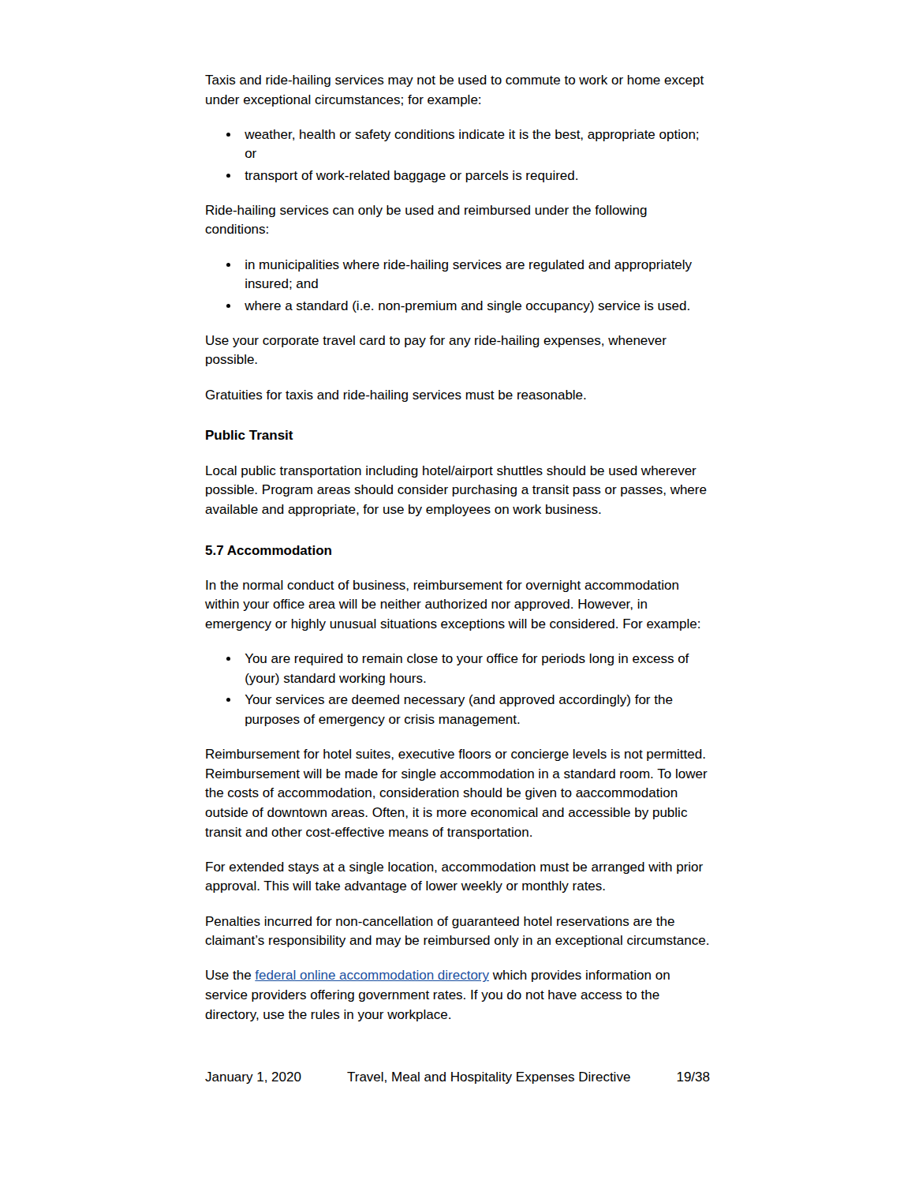Taxis and ride-hailing services may not be used to commute to work or home except under exceptional circumstances; for example:
weather, health or safety conditions indicate it is the best, appropriate option; or
transport of work-related baggage or parcels is required.
Ride-hailing services can only be used and reimbursed under the following conditions:
in municipalities where ride-hailing services are regulated and appropriately insured; and
where a standard (i.e. non-premium and single occupancy) service is used.
Use your corporate travel card to pay for any ride-hailing expenses, whenever possible.
Gratuities for taxis and ride-hailing services must be reasonable.
Public Transit
Local public transportation including hotel/airport shuttles should be used wherever possible. Program areas should consider purchasing a transit pass or passes, where available and appropriate, for use by employees on work business.
5.7 Accommodation
In the normal conduct of business, reimbursement for overnight accommodation within your office area will be neither authorized nor approved. However, in emergency or highly unusual situations exceptions will be considered. For example:
You are required to remain close to your office for periods long in excess of (your) standard working hours.
Your services are deemed necessary (and approved accordingly) for the purposes of emergency or crisis management.
Reimbursement for hotel suites, executive floors or concierge levels is not permitted. Reimbursement will be made for single accommodation in a standard room. To lower the costs of accommodation, consideration should be given to aaccommodation outside of downtown areas. Often, it is more economical and accessible by public transit and other cost-effective means of transportation.
For extended stays at a single location, accommodation must be arranged with prior approval. This will take advantage of lower weekly or monthly rates.
Penalties incurred for non-cancellation of guaranteed hotel reservations are the claimant’s responsibility and may be reimbursed only in an exceptional circumstance.
Use the federal online accommodation directory which provides information on service providers offering government rates. If you do not have access to the directory, use the rules in your workplace.
January 1, 2020
Travel, Meal and Hospitality Expenses Directive
19/38